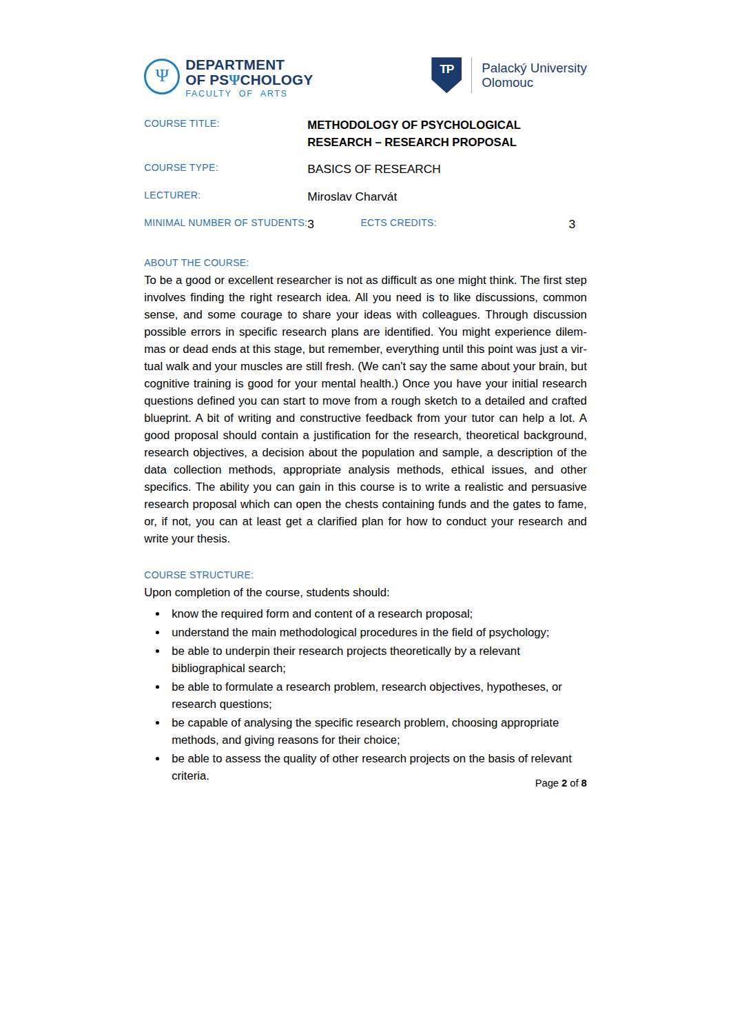DEPARTMENT OF PSΨCHOLOGY FACULTY OF ARTS
Palacký University
Olomouc
| COURSE TITLE: | METHODOLOGY OF PSYCHOLOGICAL RESEARCH – RESEARCH PROPOSAL |
| COURSE TYPE: | BASICS OF RESEARCH |
| LECTURER: | Miroslav Charvát |
| MINIMAL NUMBER OF STUDENTS: | 3 | ECTS CREDITS: | 3 |
ABOUT THE COURSE:
To be a good or excellent researcher is not as difficult as one might think. The first step involves finding the right research idea. All you need is to like discussions, common sense, and some courage to share your ideas with colleagues. Through discussion possible errors in specific research plans are identified. You might experience dilemmas or dead ends at this stage, but remember, everything until this point was just a virtual walk and your muscles are still fresh. (We can't say the same about your brain, but cognitive training is good for your mental health.) Once you have your initial research questions defined you can start to move from a rough sketch to a detailed and crafted blueprint. A bit of writing and constructive feedback from your tutor can help a lot. A good proposal should contain a justification for the research, theoretical background, research objectives, a decision about the population and sample, a description of the data collection methods, appropriate analysis methods, ethical issues, and other specifics. The ability you can gain in this course is to write a realistic and persuasive research proposal which can open the chests containing funds and the gates to fame, or, if not, you can at least get a clarified plan for how to conduct your research and write your thesis.
COURSE STRUCTURE:
Upon completion of the course, students should:
know the required form and content of a research proposal;
understand the main methodological procedures in the field of psychology;
be able to underpin their research projects theoretically by a relevant bibliographical search;
be able to formulate a research problem, research objectives, hypotheses, or research questions;
be capable of analysing the specific research problem, choosing appropriate methods, and giving reasons for their choice;
be able to assess the quality of other research projects on the basis of relevant criteria.
Page 2 of 8